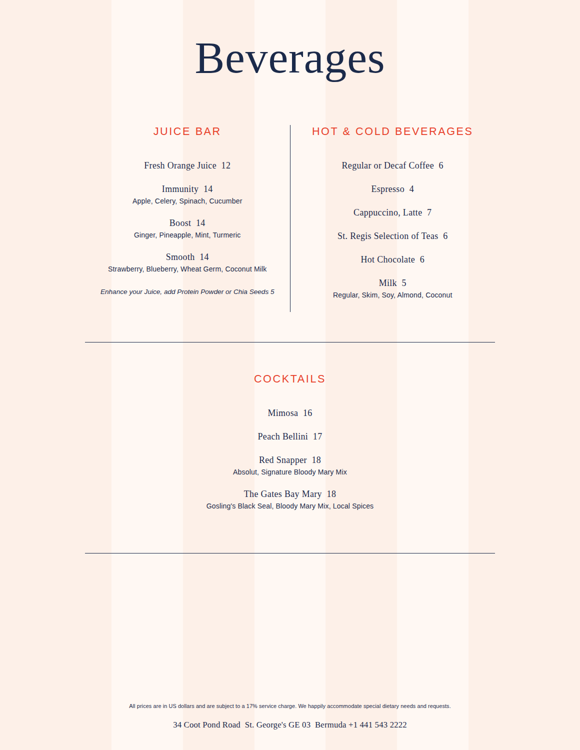Beverages
Juice Bar
Fresh Orange Juice 12
Immunity 14
Apple, Celery, Spinach, Cucumber
Boost 14
Ginger, Pineapple, Mint, Turmeric
Smooth 14
Strawberry, Blueberry, Wheat Germ, Coconut Milk
Enhance your Juice, add Protein Powder or Chia Seeds 5
Hot & Cold Beverages
Regular or Decaf Coffee 6
Espresso 4
Cappuccino, Latte 7
St. Regis Selection of Teas 6
Hot Chocolate 6
Milk 5
Regular, Skim, Soy, Almond, Coconut
Cocktails
Mimosa 16
Peach Bellini 17
Red Snapper 18
Absolut, Signature Bloody Mary Mix
The Gates Bay Mary 18
Gosling's Black Seal, Bloody Mary Mix, Local Spices
All prices are in US dollars and are subject to a 17% service charge. We happily accommodate special dietary needs and requests.
34 Coot Pond Road St. George's GE 03 Bermuda +1 441 543 2222